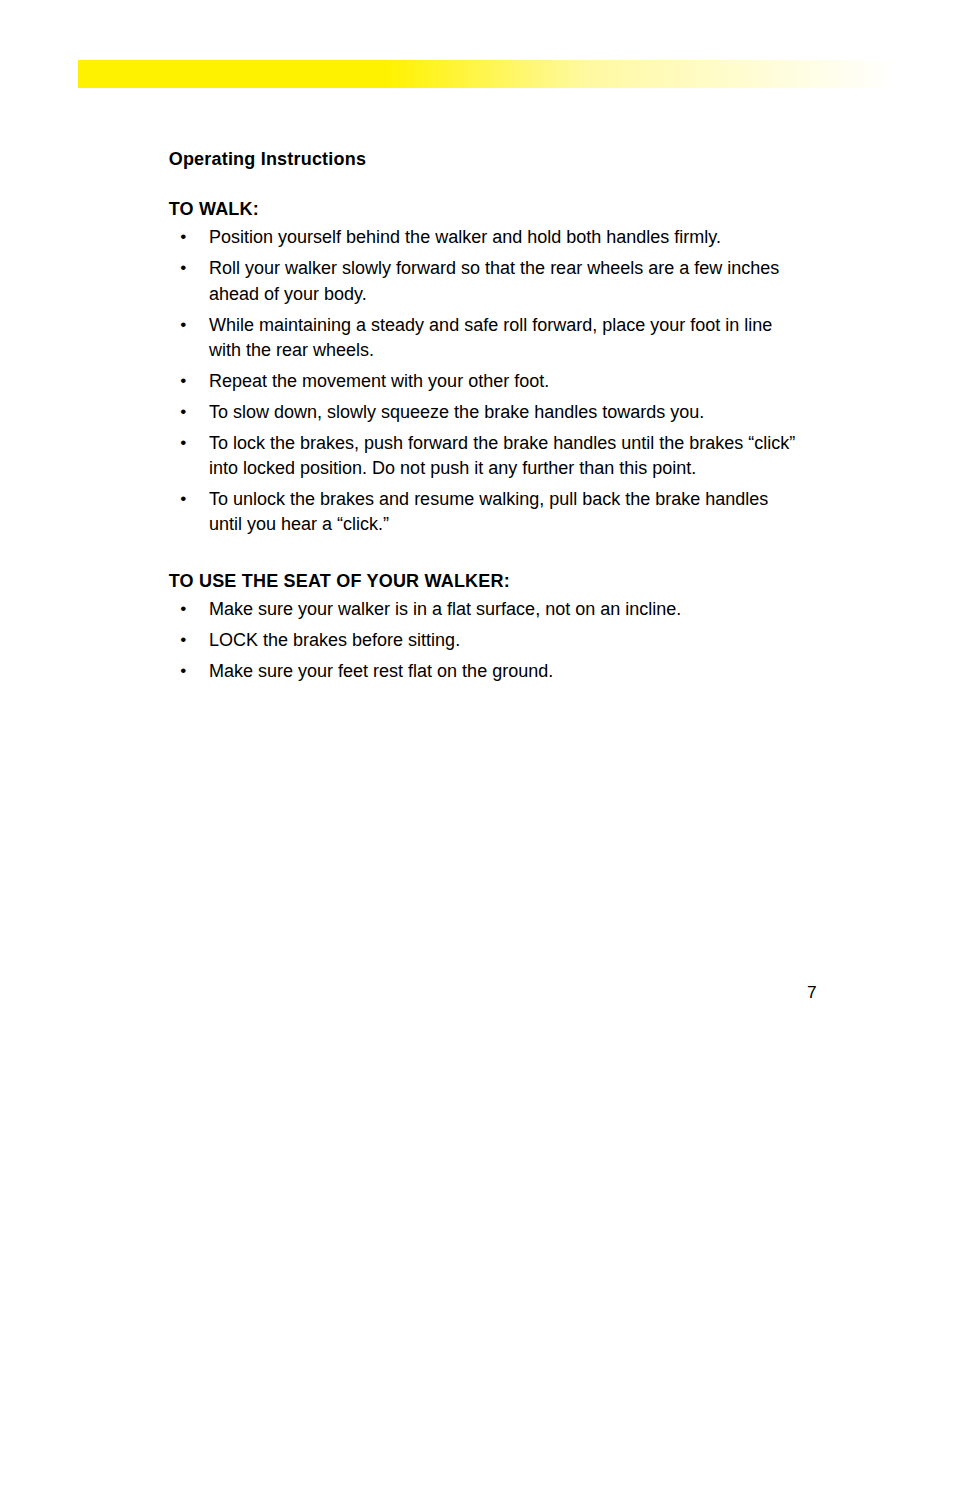Operating Instructions
TO WALK:
Position yourself behind the walker and hold both handles firmly.
Roll your walker slowly forward so that the rear wheels are a few inches ahead of your body.
While maintaining a steady and safe roll forward, place your foot in line with the rear wheels.
Repeat the movement with your other foot.
To slow down, slowly squeeze the brake handles towards you.
To lock the brakes, push forward the brake handles until the brakes “click” into locked position. Do not push it any further than this point.
To unlock the brakes and resume walking, pull back the brake handles until you hear a “click.”
TO USE THE SEAT OF YOUR WALKER:
Make sure your walker is in a flat surface, not on an incline.
LOCK the brakes before sitting.
Make sure your feet rest flat on the ground.
7